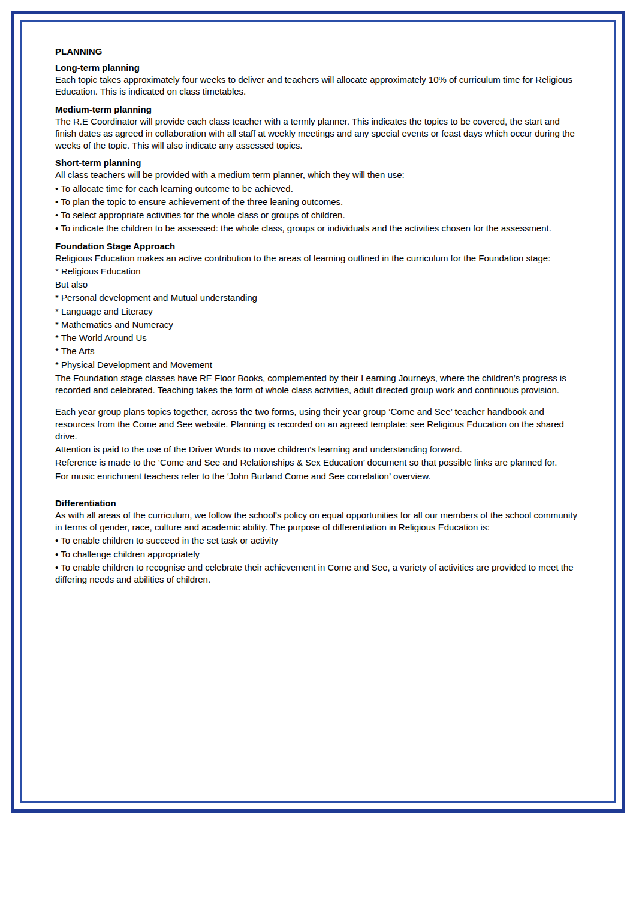PLANNING
Long-term planning
Each topic takes approximately four weeks to deliver and teachers will allocate approximately 10% of curriculum time for Religious Education. This is indicated on class timetables.
Medium-term planning
The R.E Coordinator will provide each class teacher with a termly planner. This indicates the topics to be covered, the start and finish dates as agreed in collaboration with all staff at weekly meetings and any special events or feast days which occur during the weeks of the topic. This will also indicate any assessed topics.
Short-term planning
All class teachers will be provided with a medium term planner, which they will then use:
• To allocate time for each learning outcome to be achieved.
• To plan the topic to ensure achievement of the three leaning outcomes.
• To select appropriate activities for the whole class or groups of children.
• To indicate the children to be assessed: the whole class, groups or individuals and the activities chosen for the assessment.
Foundation Stage Approach
Religious Education makes an active contribution to the areas of learning outlined in the curriculum for the Foundation stage:
* Religious Education
But also
* Personal development and Mutual understanding
* Language and Literacy
* Mathematics and Numeracy
* The World Around Us
* The Arts
* Physical Development and Movement
The Foundation stage classes have RE Floor Books, complemented by their Learning Journeys, where the children’s progress is recorded and celebrated. Teaching takes the form of whole class activities, adult directed group work and continuous provision.
Each year group plans topics together, across the two forms, using their year group ‘Come and See’ teacher handbook and resources from the Come and See website. Planning is recorded on an agreed template: see Religious Education on the shared drive.
Attention is paid to the use of the Driver Words to move children’s learning and understanding forward.
Reference is made to the ‘Come and See and Relationships & Sex Education’ document so that possible links are planned for.
For music enrichment teachers refer to the ‘John Burland Come and See correlation’ overview.
Differentiation
As with all areas of the curriculum, we follow the school’s policy on equal opportunities for all our members of the school community in terms of gender, race, culture and academic ability. The purpose of differentiation in Religious Education is:
• To enable children to succeed in the set task or activity
• To challenge children appropriately
• To enable children to recognise and celebrate their achievement in Come and See, a variety of activities are provided to meet the differing needs and abilities of children.